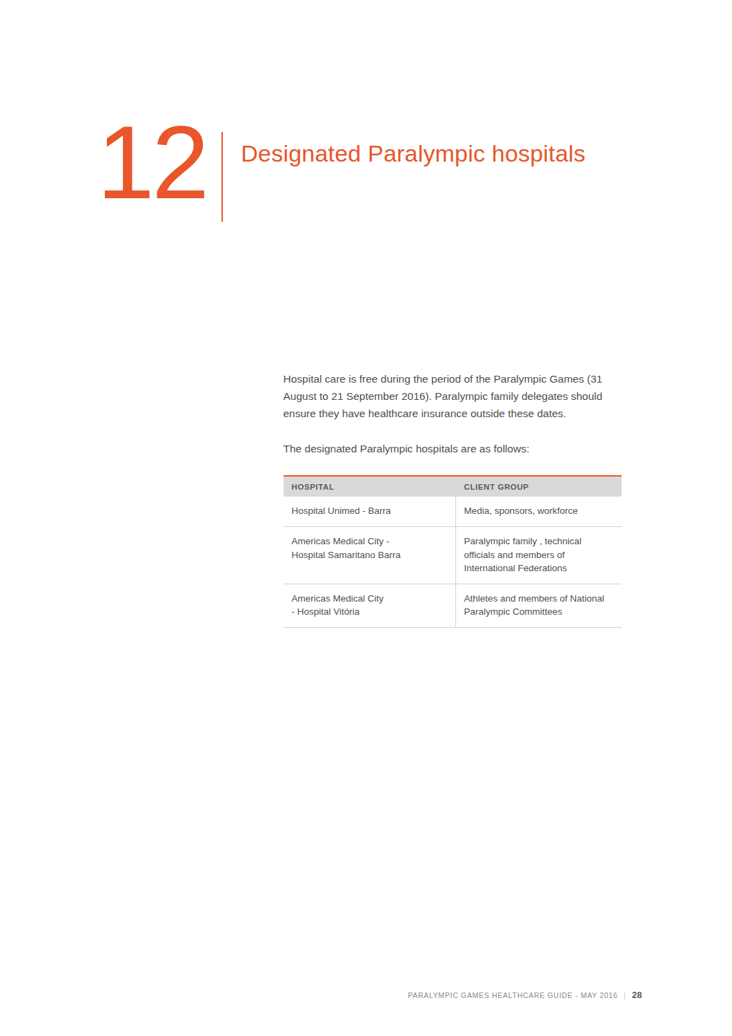12
Designated Paralympic hospitals
Hospital care is free during the period of the Paralympic Games (31 August to 21 September 2016). Paralympic family delegates should ensure they have healthcare insurance outside these dates.
The designated Paralympic hospitals are as follows:
| HOSPITAL | CLIENT GROUP |
| --- | --- |
| Hospital Unimed - Barra | Media, sponsors, workforce |
| Americas Medical City - Hospital Samaritano Barra | Paralympic family , technical officials and members of International Federations |
| Americas Medical City - Hospital Vitória | Athletes and members of National Paralympic Committees |
PARALYMPIC GAMES HEALTHCARE GUIDE - MAY 2016 | 28